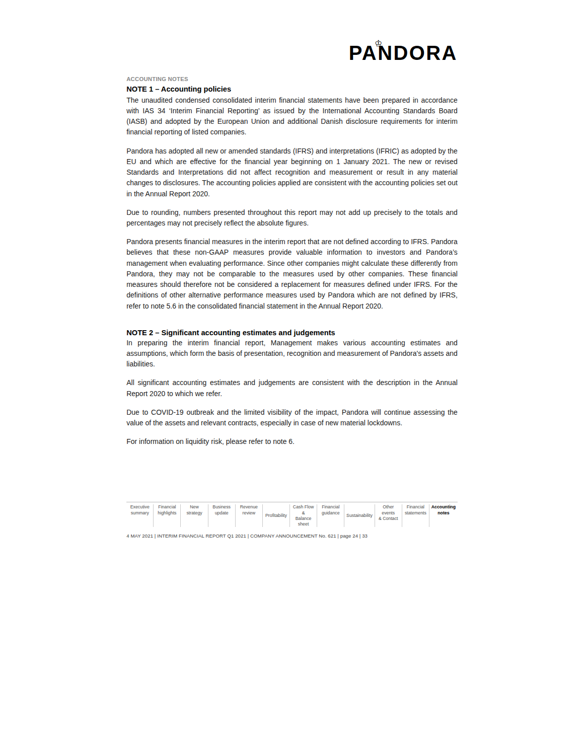PAND♔ORA
ACCOUNTING NOTES
NOTE 1 – Accounting policies
The unaudited condensed consolidated interim financial statements have been prepared in accordance with IAS 34 ‘Interim Financial Reporting’ as issued by the International Accounting Standards Board (IASB) and adopted by the European Union and additional Danish disclosure requirements for interim financial reporting of listed companies.
Pandora has adopted all new or amended standards (IFRS) and interpretations (IFRIC) as adopted by the EU and which are effective for the financial year beginning on 1 January 2021. The new or revised Standards and Interpretations did not affect recognition and measurement or result in any material changes to disclosures. The accounting policies applied are consistent with the accounting policies set out in the Annual Report 2020.
Due to rounding, numbers presented throughout this report may not add up precisely to the totals and percentages may not precisely reflect the absolute figures.
Pandora presents financial measures in the interim report that are not defined according to IFRS. Pandora believes that these non-GAAP measures provide valuable information to investors and Pandora’s management when evaluating performance. Since other companies might calculate these differently from Pandora, they may not be comparable to the measures used by other companies. These financial measures should therefore not be considered a replacement for measures defined under IFRS. For the definitions of other alternative performance measures used by Pandora which are not defined by IFRS, refer to note 5.6 in the consolidated financial statement in the Annual Report 2020.
NOTE 2 – Significant accounting estimates and judgements
In preparing the interim financial report, Management makes various accounting estimates and assumptions, which form the basis of presentation, recognition and measurement of Pandora's assets and liabilities.
All significant accounting estimates and judgements are consistent with the description in the Annual Report 2020 to which we refer.
Due to COVID-19 outbreak and the limited visibility of the impact, Pandora will continue assessing the value of the assets and relevant contracts, especially in case of new material lockdowns.
For information on liquidity risk, please refer to note 6.
Executive summary
Financial highlights
New strategy
Business update
Revenue review
Profitability
Cash Flow &Balance sheet
Financial guidance
Sustainability
Other events& Contact
Financial statements
Accounting notes
4 MAY 2021 | INTERIM FINANCIAL REPORT Q1 2021 | COMPANY ANNOUNCEMENT No. 621 | page 24 | 33